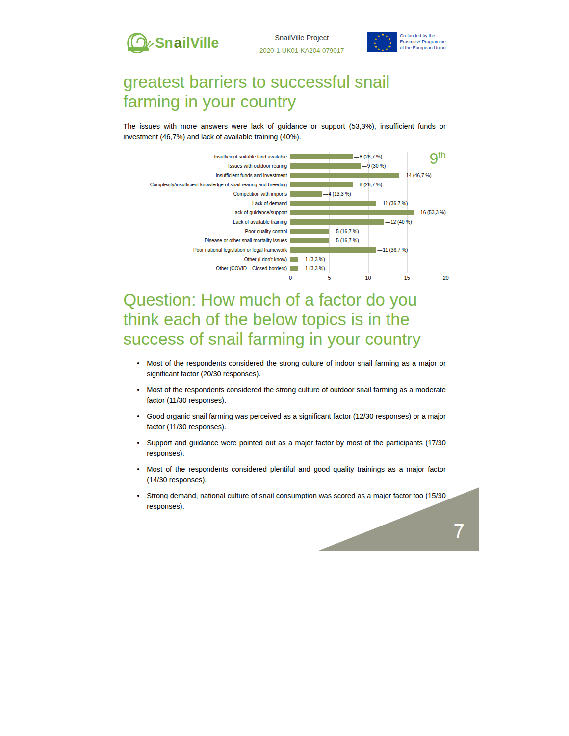Sn a ilVille
SnailVille Project
2020-1-UK01-KA204-079017
★ ★ ★ ★ ★ ★ ★ ★ ★ ★ ★ ★
Co-funded by the
Erasmus+ Programme
of the European Union
greatest barriers to successful snail
farming in your country
The issues with more answers were lack of guidance or support (53,3%), insufficient funds or investment (46,7%) and lack of available training (40%).
9th
Insufficient suitable land available
Issues with outdoor rearing
Insufficient funds and investment
Complexity/insufficient knowledge of snail rearing and breeding
Competition with imports
Lack of demand
Lack of guidance/support
Lack of available training
Poor quality control
Disease or other snail mortality issues
Poor national legislation or legal framework
Other (I don't know)
Other (COVID – Closed borders)
8 (26,7 %)
9 (30 %)
14 (46,7 %)
8 (26,7 %)
4 (13,3 %)
11 (36,7 %)
16 (53,3 %)
12 (40 %)
5 (16,7 %)
5 (16,7 %)
11 (36,7 %)
1 (3,3 %)
1 (3,3 %)
0 5 10 15 20
Question: How much of a factor do you
think each of the below topics is in the
success of snail farming in your country
Most of the respondents considered the strong culture of indoor snail farming as a major or significant factor (20/30 responses).
Most of the respondents considered the strong culture of outdoor snail farming as a moderate factor (11/30 responses).
Good organic snail farming was perceived as a significant factor (12/30 responses) or a major factor (11/30 responses).
Support and guidance were pointed out as a major factor by most of the participants (17/30 responses).
Most of the respondents considered plentiful and good quality trainings as a major factor (14/30 responses).
Strong demand, national culture of snail consumption was scored as a major factor too (15/30 responses).
7